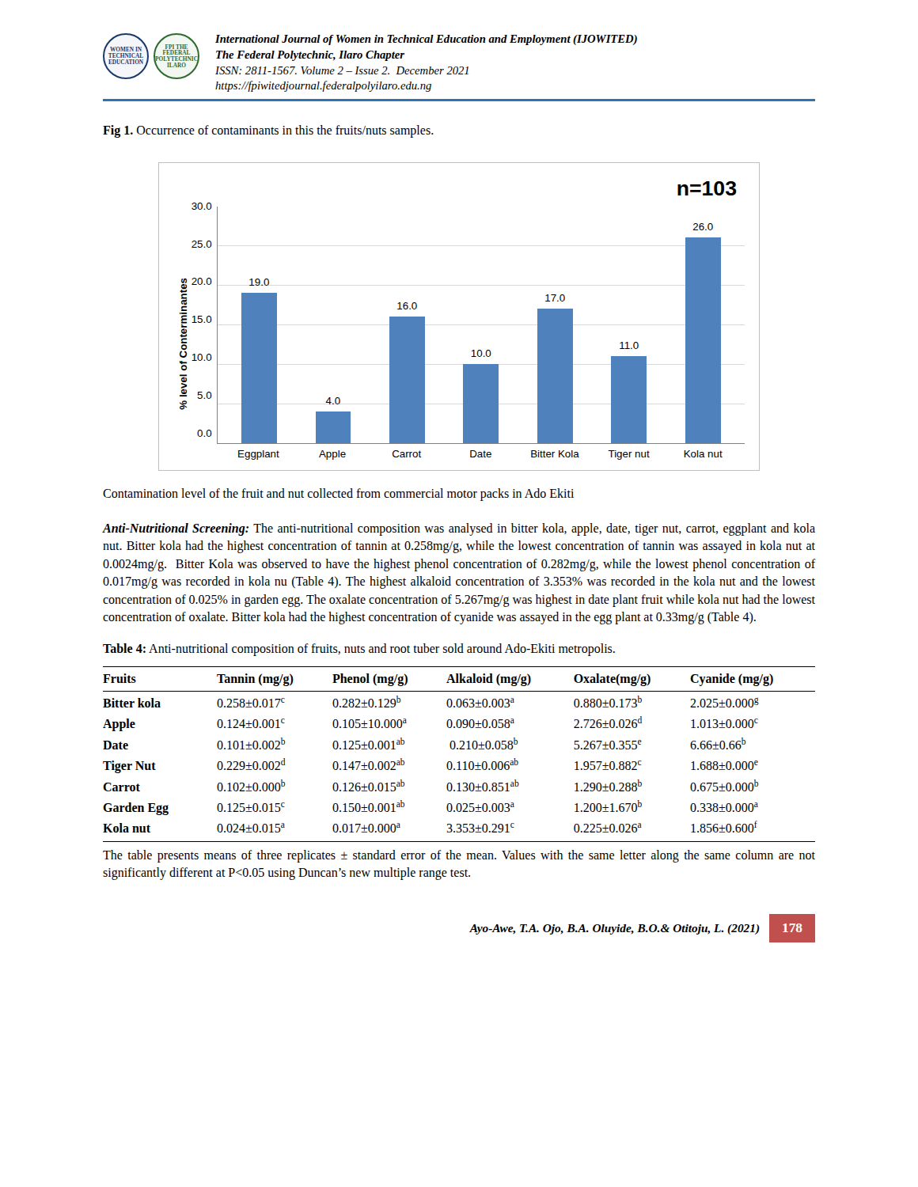WOMEN IN TECHNICAL EDUCATION
FPI THE FEDERAL POLYTECHNIC ILARO
International Journal of Women in Technical Education and Employment (IJOWITED)
The Federal Polytechnic, Ilaro Chapter
ISSN: 2811-1567. Volume 2 – Issue 2. December 2021
https://fpiwitedjournal.federalpolyilaro.edu.ng
Fig 1. Occurrence of contaminants in this the fruits/nuts samples.
n=103
% level of Conterminantes
30.0 25.0 20.0 15.0 10.0 5.0 0.0
19.0
4.0
16.0
10.0
17.0
11.0
26.0
Eggplant Apple Carrot Date Bitter Kola Tiger nut Kola nut
Contamination level of the fruit and nut collected from commercial motor packs in Ado Ekiti
Anti-Nutritional Screening: The anti-nutritional composition was analysed in bitter kola, apple, date, tiger nut, carrot, eggplant and kola nut. Bitter kola had the highest concentration of tannin at 0.258mg/g, while the lowest concentration of tannin was assayed in kola nut at 0.0024mg/g. Bitter Kola was observed to have the highest phenol concentration of 0.282mg/g, while the lowest phenol concentration of 0.017mg/g was recorded in kola nu (Table 4). The highest alkaloid concentration of 3.353% was recorded in the kola nut and the lowest concentration of 0.025% in garden egg. The oxalate concentration of 5.267mg/g was highest in date plant fruit while kola nut had the lowest concentration of oxalate. Bitter kola had the highest concentration of cyanide was assayed in the egg plant at 0.33mg/g (Table 4).
Table 4: Anti-nutritional composition of fruits, nuts and root tuber sold around Ado-Ekiti metropolis.
| Fruits | Tannin (mg/g) | Phenol (mg/g) | Alkaloid (mg/g) | Oxalate(mg/g) | Cyanide (mg/g) |
| --- | --- | --- | --- | --- | --- |
| Bitter kola | 0.258±0.017 c | 0.282±0.129 b | 0.063±0.003 a | 0.880±0.173 b | 2.025±0.000 g |
| Apple | 0.124±0.001 c | 0.105±10.000 a | 0.090±0.058 a | 2.726±0.026 d | 1.013±0.000 c |
| Date | 0.101±0.002 b | 0.125±0.001 ab | 0.210±0.058 b | 5.267±0.355 e | 6.66±0.66 b |
| Tiger Nut | 0.229±0.002 d | 0.147±0.002 ab | 0.110±0.006 ab | 1.957±0.882 c | 1.688±0.000 e |
| Carrot | 0.102±0.000 b | 0.126±0.015 ab | 0.130±0.851 ab | 1.290±0.288 b | 0.675±0.000 b |
| Garden Egg | 0.125±0.015 c | 0.150±0.001 ab | 0.025±0.003 a | 1.200±1.670 b | 0.338±0.000 a |
| Kola nut | 0.024±0.015 a | 0.017±0.000 a | 3.353±0.291 c | 0.225±0.026 a | 1.856±0.600 f |
The table presents means of three replicates ± standard error of the mean. Values with the same letter along the same column are not significantly different at P<0.05 using Duncan’s new multiple range test.
Ayo-Awe, T.A. Ojo, B.A. Oluyide, B.O.& Otitoju, L. (2021)
178